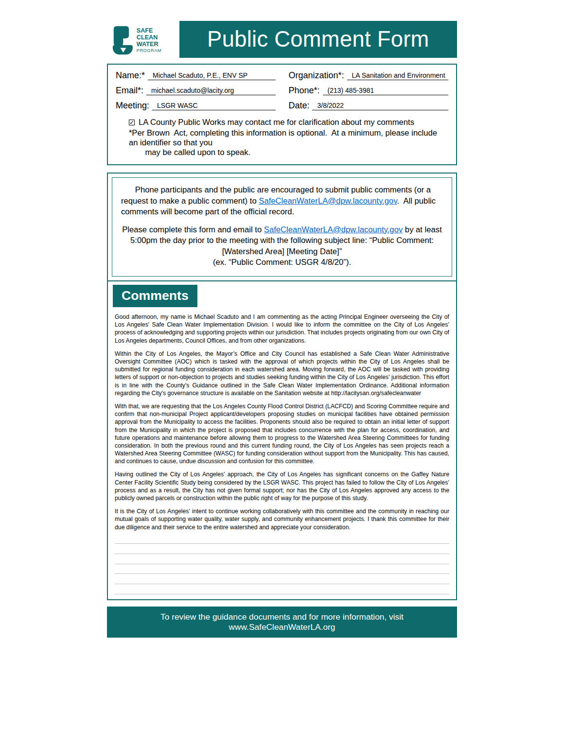SAFE CLEAN WATER PROGRAM
Public Comment Form
Name:* Michael Scaduto, P.E., ENV SP
Organization*: LA Sanitation and Environment
Email*: michael.scaduto@lacity.org
Phone*: (213) 485-3981
Meeting: LSGR WASC
Date: 3/8/2022
✓ LA County Public Works may contact me for clarification about my comments
*Per Brown Act, completing this information is optional. At a minimum, please include an identifier so that you may be called upon to speak.
Phone participants and the public are encouraged to submit public comments (or a request to make a public comment) to SafeCleanWaterLA@dpw.lacounty.gov. All public comments will become part of the official record.
Please complete this form and email to SafeCleanWaterLA@dpw.lacounty.gov by at least 5:00pm the day prior to the meeting with the following subject line: “Public Comment: [Watershed Area] [Meeting Date]”
(ex. “Public Comment: USGR 4/8/20”).
Comments
Good afternoon, my name is Michael Scaduto and I am commenting as the acting Principal Engineer overseeing the City of Los Angeles' Safe Clean Water Implementation Division. I would like to inform the committee on the City of Los Angeles’ process of acknowledging and supporting projects within our jurisdiction. That includes projects originating from our own City of Los Angeles departments, Council Offices, and from other organizations.
Within the City of Los Angeles, the Mayor’s Office and City Council has established a Safe Clean Water Administrative Oversight Committee (AOC) which is tasked with the approval of which projects within the City of Los Angeles shall be submitted for regional funding consideration in each watershed area. Moving forward, the AOC will be tasked with providing letters of support or non-objection to projects and studies seeking funding within the City of Los Angeles' jurisdiction. This effort is in line with the County's Guidance outlined in the Safe Clean Water Implementation Ordinance. Additional information regarding the City's governance structure is available on the Sanitation website at http://lacitysan.org/safecleanwater
With that, we are requesting that the Los Angeles County Flood Control District (LACFCD) and Scoring Committee require and confirm that non-municipal Project applicant/developers proposing studies on municipal facilities have obtained permission approval from the Municipality to access the facilities. Proponents should also be required to obtain an initial letter of support from the Municipality in which the project is proposed that includes concurrence with the plan for access, coordination, and future operations and maintenance before allowing them to progress to the Watershed Area Steering Committees for funding consideration. In both the previous round and this current funding round, the City of Los Angeles has seen projects reach a Watershed Area Steering Committee (WASC) for funding consideration without support from the Municipality. This has caused, and continues to cause, undue discussion and confusion for this committee.
Having outlined the City of Los Angeles' approach, the City of Los Angeles has significant concerns on the Gaffey Nature Center Facility Scientific Study being considered by the LSGR WASC. This project has failed to follow the City of Los Angeles’ process and as a result, the City has not given formal support; nor has the City of Los Angeles approved any access to the publicly owned parcels or construction within the public right of way for the purpose of this study.
It is the City of Los Angeles’ intent to continue working collaboratively with this committee and the community in reaching our mutual goals of supporting water quality, water supply, and community enhancement projects. I thank this committee for their due diligence and their service to the entire watershed and appreciate your consideration.
To review the guidance documents and for more information, visit www.SafeCleanWaterLA.org